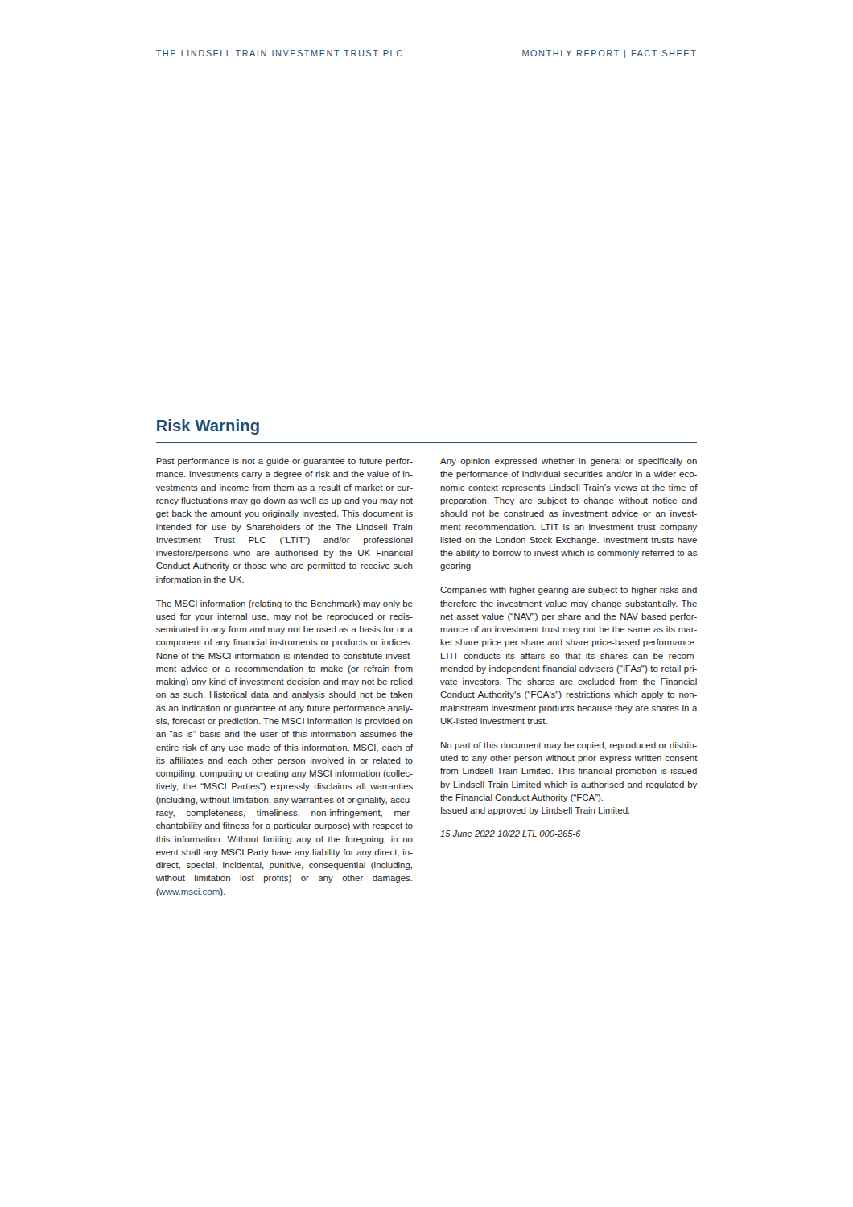The Lindsell Train Investment Trust PLC
Monthly Report | Fact Sheet
Risk Warning
Past performance is not a guide or guarantee to future performance. Investments carry a degree of risk and the value of investments and income from them as a result of market or currency fluctuations may go down as well as up and you may not get back the amount you originally invested. This document is intended for use by Shareholders of the The Lindsell Train Investment Trust PLC (“LTIT”) and/or professional investors/persons who are authorised by the UK Financial Conduct Authority or those who are permitted to receive such information in the UK.
The MSCI information (relating to the Benchmark) may only be used for your internal use, may not be reproduced or redisseminated in any form and may not be used as a basis for or a component of any financial instruments or products or indices. None of the MSCI information is intended to constitute investment advice or a recommendation to make (or refrain from making) any kind of investment decision and may not be relied on as such. Historical data and analysis should not be taken as an indication or guarantee of any future performance analysis, forecast or prediction. The MSCI information is provided on an “as is” basis and the user of this information assumes the entire risk of any use made of this information. MSCI, each of its affiliates and each other person involved in or related to compiling, computing or creating any MSCI information (collectively, the “MSCI Parties”) expressly disclaims all warranties (including, without limitation, any warranties of originality, accuracy, completeness, timeliness, non-infringement, merchantability and fitness for a particular purpose) with respect to this information. Without limiting any of the foregoing, in no event shall any MSCI Party have any liability for any direct, indirect, special, incidental, punitive, consequential (including, without limitation lost profits) or any other damages. (www.msci.com).
Any opinion expressed whether in general or specifically on the performance of individual securities and/or in a wider economic context represents Lindsell Train’s views at the time of preparation. They are subject to change without notice and should not be construed as investment advice or an investment recommendation. LTIT is an investment trust company listed on the London Stock Exchange. Investment trusts have the ability to borrow to invest which is commonly referred to as gearing
Companies with higher gearing are subject to higher risks and therefore the investment value may change substantially. The net asset value (“NAV”) per share and the NAV based performance of an investment trust may not be the same as its market share price per share and share price-based performance. LTIT conducts its affairs so that its shares can be recommended by independent financial advisers ("IFAs") to retail private investors. The shares are excluded from the Financial Conduct Authority's ("FCA's") restrictions which apply to non-mainstream investment products because they are shares in a UK-listed investment trust.
No part of this document may be copied, reproduced or distributed to any other person without prior express written consent from Lindsell Train Limited. This financial promotion is issued by Lindsell Train Limited which is authorised and regulated by the Financial Conduct Authority (“FCA”).
Issued and approved by Lindsell Train Limited.
15 June 2022 10/22 LTL 000-265-6